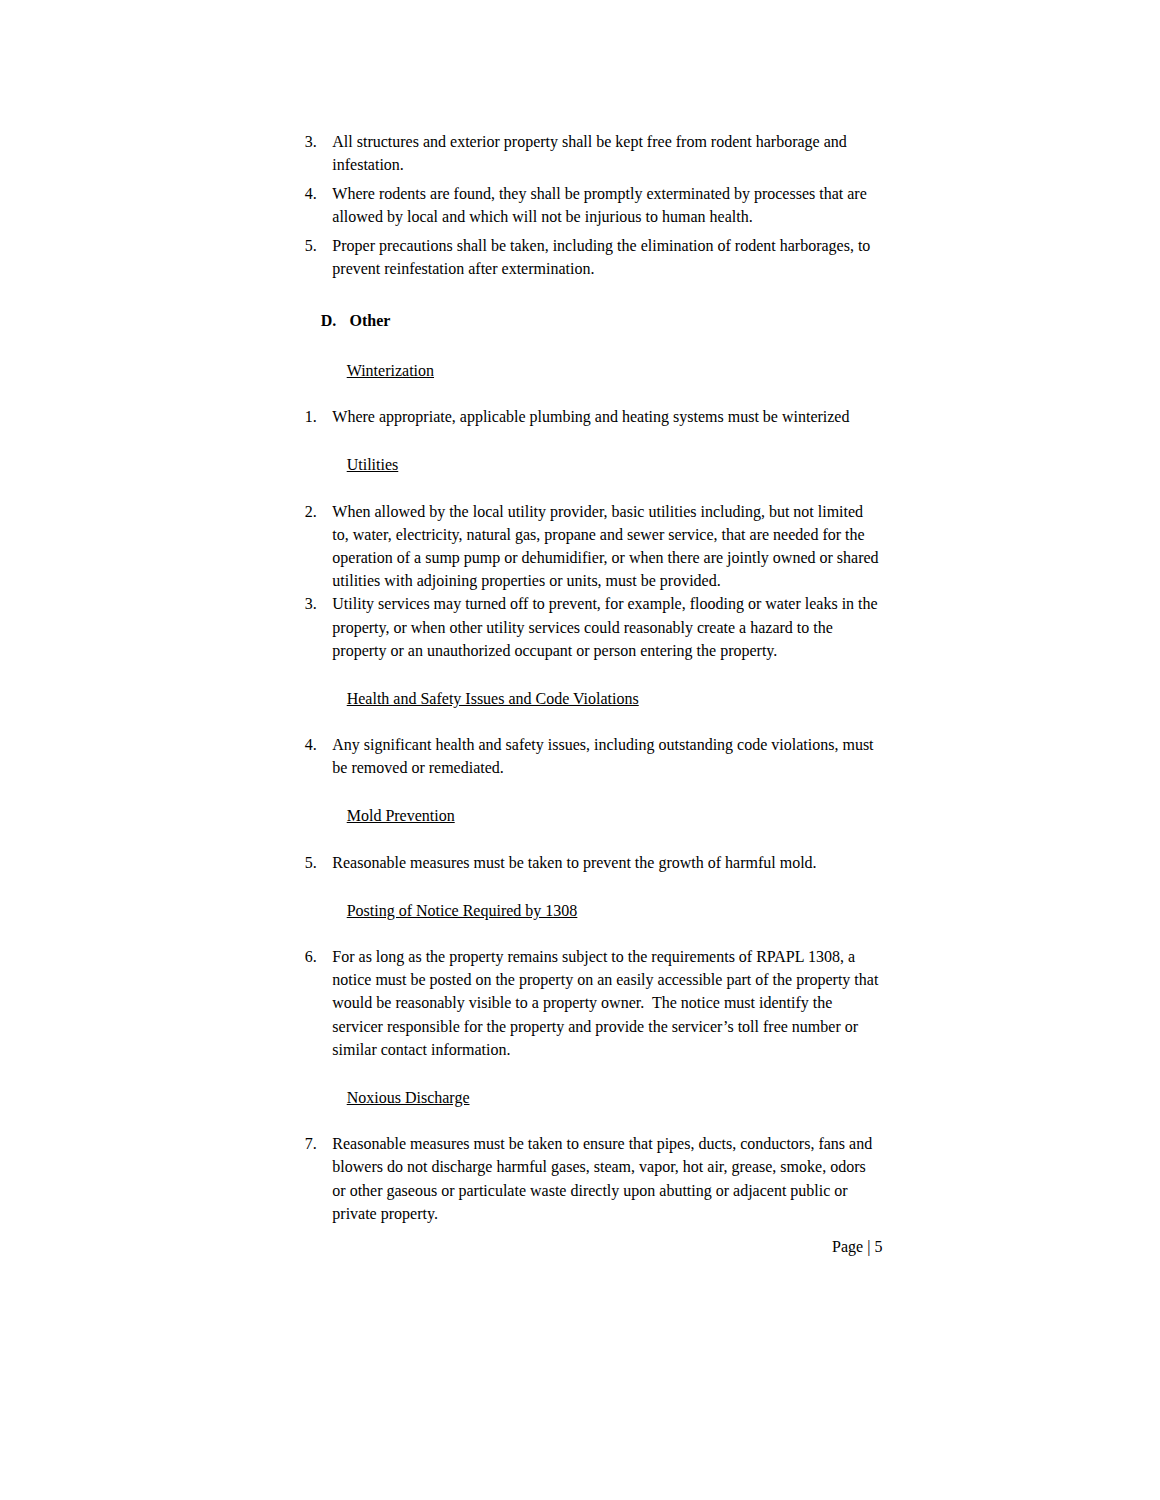All structures and exterior property shall be kept free from rodent harborage and infestation.
Where rodents are found, they shall be promptly exterminated by processes that are allowed by local and which will not be injurious to human health.
Proper precautions shall be taken, including the elimination of rodent harborages, to prevent reinfestation after extermination.
D. Other
Winterization
Where appropriate, applicable plumbing and heating systems must be winterized
Utilities
When allowed by the local utility provider, basic utilities including, but not limited to, water, electricity, natural gas, propane and sewer service, that are needed for the operation of a sump pump or dehumidifier, or when there are jointly owned or shared utilities with adjoining properties or units, must be provided.
Utility services may turned off to prevent, for example, flooding or water leaks in the property, or when other utility services could reasonably create a hazard to the property or an unauthorized occupant or person entering the property.
Health and Safety Issues and Code Violations
Any significant health and safety issues, including outstanding code violations, must be removed or remediated.
Mold Prevention
Reasonable measures must be taken to prevent the growth of harmful mold.
Posting of Notice Required by 1308
For as long as the property remains subject to the requirements of RPAPL 1308, a notice must be posted on the property on an easily accessible part of the property that would be reasonably visible to a property owner. The notice must identify the servicer responsible for the property and provide the servicer’s toll free number or similar contact information.
Noxious Discharge
Reasonable measures must be taken to ensure that pipes, ducts, conductors, fans and blowers do not discharge harmful gases, steam, vapor, hot air, grease, smoke, odors or other gaseous or particulate waste directly upon abutting or adjacent public or private property.
Page | 5